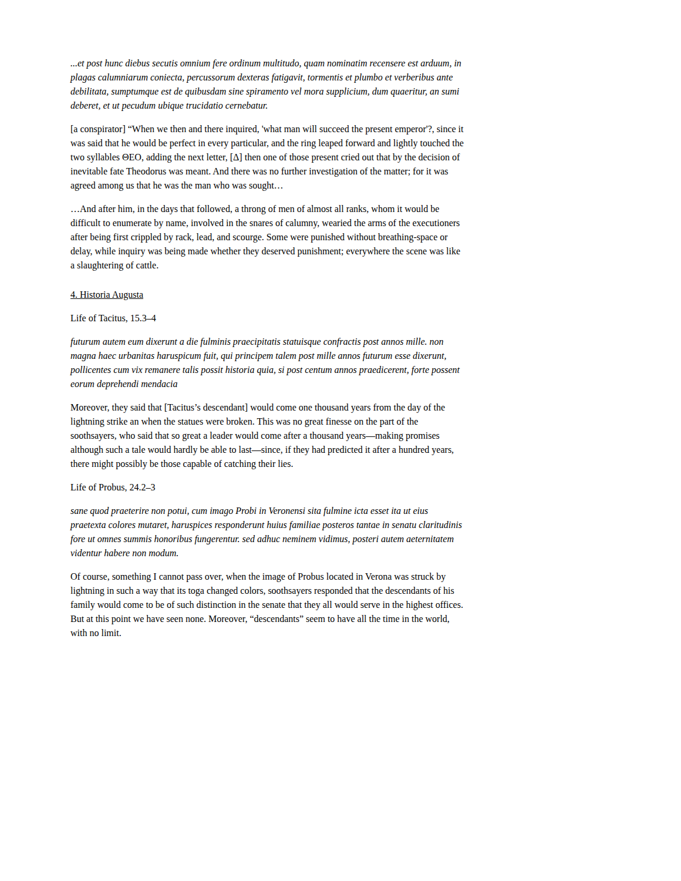...et post hunc diebus secutis omnium fere ordinum multitudo, quam nominatim recensere est arduum, in plagas calumniarum coniecta, percussorum dexteras fatigavit, tormentis et plumbo et verberibus ante debilitata, sumptumque est de quibusdam sine spiramento vel mora supplicium, dum quaeritur, an sumi deberet, et ut pecudum ubique trucidatio cernebatur.
[a conspirator] “When we then and there inquired, 'what man will succeed the present emperor'?, since it was said that he would be perfect in every particular, and the ring leaped forward and lightly touched the two syllables ΘEO, adding the next letter, [Δ] then one of those present cried out that by the decision of inevitable fate Theodorus was meant. And there was no further investigation of the matter; for it was agreed among us that he was the man who was sought…
…And after him, in the days that followed, a throng of men of almost all ranks, whom it would be difficult to enumerate by name, involved in the snares of calumny, wearied the arms of the executioners after being first crippled by rack, lead, and scourge. Some were punished without breathing-space or delay, while inquiry was being made whether they deserved punishment; everywhere the scene was like a slaughtering of cattle.
4. Historia Augusta
Life of Tacitus, 15.3–4
futurum autem eum dixerunt a die fulminis praecipitatis statuisque confractis post annos mille. non magna haec urbanitas haruspicum fuit, qui principem talem post mille annos futurum esse dixerunt, pollicentes cum vix remanere talis possit historia quia, si post centum annos praedicerent, forte possent eorum deprehendi mendacia
Moreover, they said that [Tacitus’s descendant] would come one thousand years from the day of the lightning strike an when the statues were broken. This was no great finesse on the part of the soothsayers, who said that so great a leader would come after a thousand years—making promises although such a tale would hardly be able to last—since, if they had predicted it after a hundred years, there might possibly be those capable of catching their lies.
Life of Probus, 24.2–3
sane quod praeterire non potui, cum imago Probi in Veronensi sita fulmine icta esset ita ut eius praetexta colores mutaret, haruspices responderunt huius familiae posteros tantae in senatu claritudinis fore ut omnes summis honoribus fungerentur. sed adhuc neminem vidimus, posteri autem aeternitatem videntur habere non modum.
Of course, something I cannot pass over, when the image of Probus located in Verona was struck by lightning in such a way that its toga changed colors, soothsayers responded that the descendants of his family would come to be of such distinction in the senate that they all would serve in the highest offices. But at this point we have seen none. Moreover, “descendants” seem to have all the time in the world, with no limit.